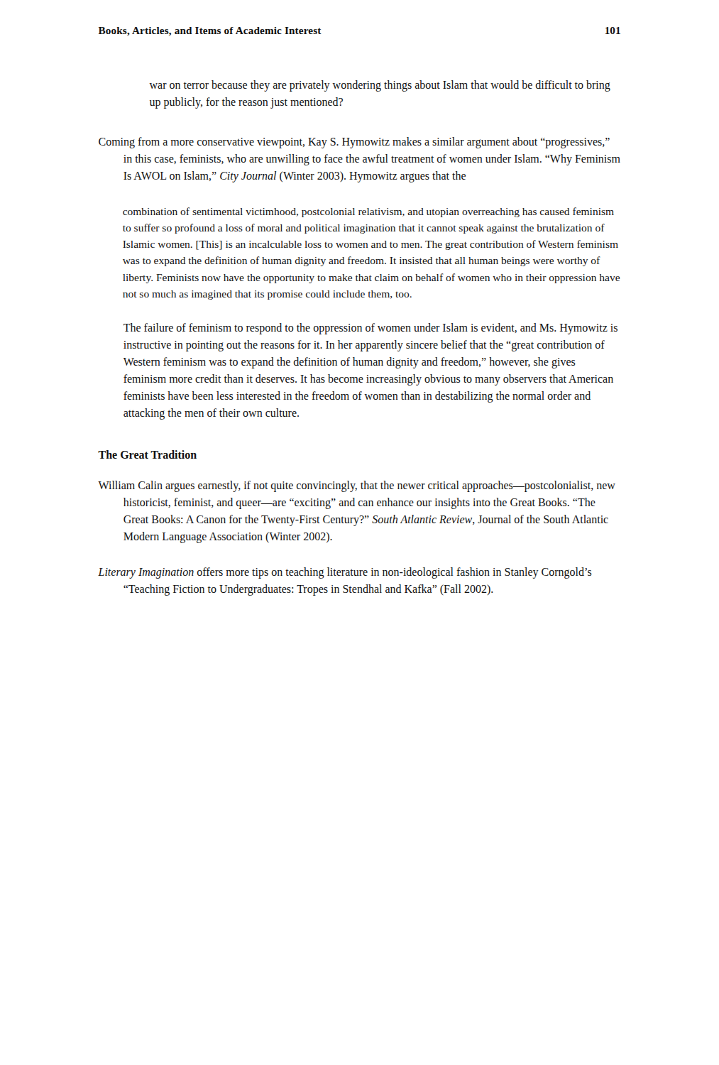Books, Articles, and Items of Academic Interest 101
war on terror because they are privately wondering things about Islam that would be difficult to bring up publicly, for the reason just mentioned?
Coming from a more conservative viewpoint, Kay S. Hymowitz makes a similar argument about “progressives,” in this case, feminists, who are unwilling to face the awful treatment of women under Islam. “Why Feminism Is AWOL on Islam,” City Journal (Winter 2003). Hymowitz argues that the
combination of sentimental victimhood, postcolonial relativism, and utopian overreaching has caused feminism to suffer so profound a loss of moral and political imagination that it cannot speak against the brutalization of Islamic women. [This] is an incalculable loss to women and to men. The great contribution of Western feminism was to expand the definition of human dignity and freedom. It insisted that all human beings were worthy of liberty. Feminists now have the opportunity to make that claim on behalf of women who in their oppression have not so much as imagined that its promise could include them, too.
The failure of feminism to respond to the oppression of women under Islam is evident, and Ms. Hymowitz is instructive in pointing out the reasons for it. In her apparently sincere belief that the “great contribution of Western feminism was to expand the definition of human dignity and freedom,” however, she gives feminism more credit than it deserves. It has become increasingly obvious to many observers that American feminists have been less interested in the freedom of women than in destabilizing the normal order and attacking the men of their own culture.
The Great Tradition
William Calin argues earnestly, if not quite convincingly, that the newer critical approaches—postcolonialist, new historicist, feminist, and queer—are “exciting” and can enhance our insights into the Great Books. “The Great Books: A Canon for the Twenty-First Century?” South Atlantic Review, Journal of the South Atlantic Modern Language Association (Winter 2002).
Literary Imagination offers more tips on teaching literature in non-ideological fashion in Stanley Corngold’s “Teaching Fiction to Undergraduates: Tropes in Stendhal and Kafka” (Fall 2002).